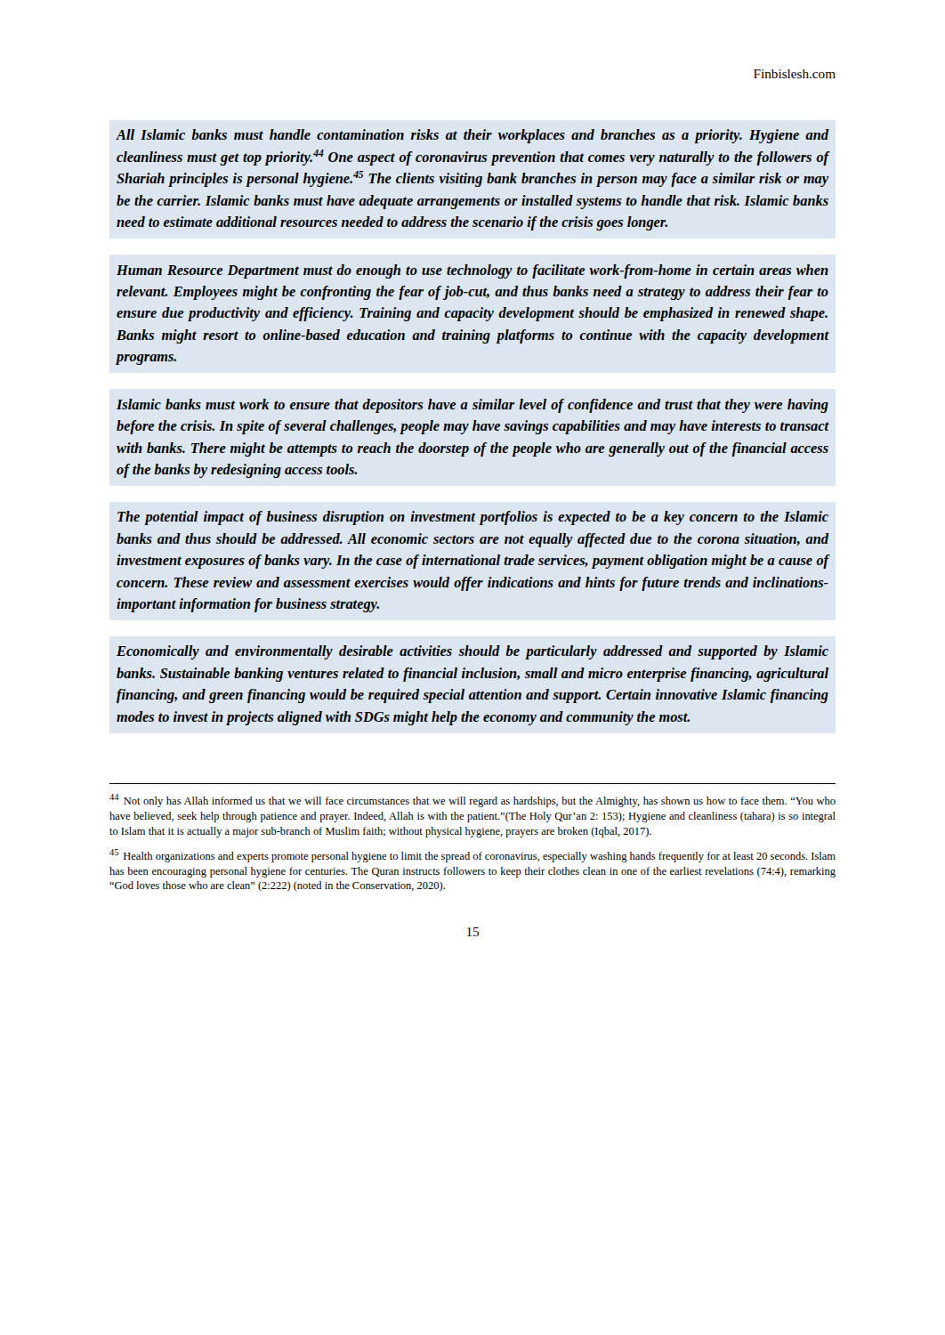Finbislesh.com
All Islamic banks must handle contamination risks at their workplaces and branches as a priority. Hygiene and cleanliness must get top priority.44 One aspect of coronavirus prevention that comes very naturally to the followers of Shariah principles is personal hygiene.45 The clients visiting bank branches in person may face a similar risk or may be the carrier. Islamic banks must have adequate arrangements or installed systems to handle that risk. Islamic banks need to estimate additional resources needed to address the scenario if the crisis goes longer.
Human Resource Department must do enough to use technology to facilitate work-from-home in certain areas when relevant. Employees might be confronting the fear of job-cut, and thus banks need a strategy to address their fear to ensure due productivity and efficiency. Training and capacity development should be emphasized in renewed shape. Banks might resort to online-based education and training platforms to continue with the capacity development programs.
Islamic banks must work to ensure that depositors have a similar level of confidence and trust that they were having before the crisis. In spite of several challenges, people may have savings capabilities and may have interests to transact with banks. There might be attempts to reach the doorstep of the people who are generally out of the financial access of the banks by redesigning access tools.
The potential impact of business disruption on investment portfolios is expected to be a key concern to the Islamic banks and thus should be addressed. All economic sectors are not equally affected due to the corona situation, and investment exposures of banks vary. In the case of international trade services, payment obligation might be a cause of concern. These review and assessment exercises would offer indications and hints for future trends and inclinations- important information for business strategy.
Economically and environmentally desirable activities should be particularly addressed and supported by Islamic banks. Sustainable banking ventures related to financial inclusion, small and micro enterprise financing, agricultural financing, and green financing would be required special attention and support. Certain innovative Islamic financing modes to invest in projects aligned with SDGs might help the economy and community the most.
44 Not only has Allah informed us that we will face circumstances that we will regard as hardships, but the Almighty, has shown us how to face them. “You who have believed, seek help through patience and prayer. Indeed, Allah is with the patient.”(The Holy Qur’an 2: 153); Hygiene and cleanliness (tahara) is so integral to Islam that it is actually a major sub-branch of Muslim faith; without physical hygiene, prayers are broken (Iqbal, 2017).
45 Health organizations and experts promote personal hygiene to limit the spread of coronavirus, especially washing hands frequently for at least 20 seconds. Islam has been encouraging personal hygiene for centuries. The Quran instructs followers to keep their clothes clean in one of the earliest revelations (74:4), remarking “God loves those who are clean” (2:222) (noted in the Conservation, 2020).
15